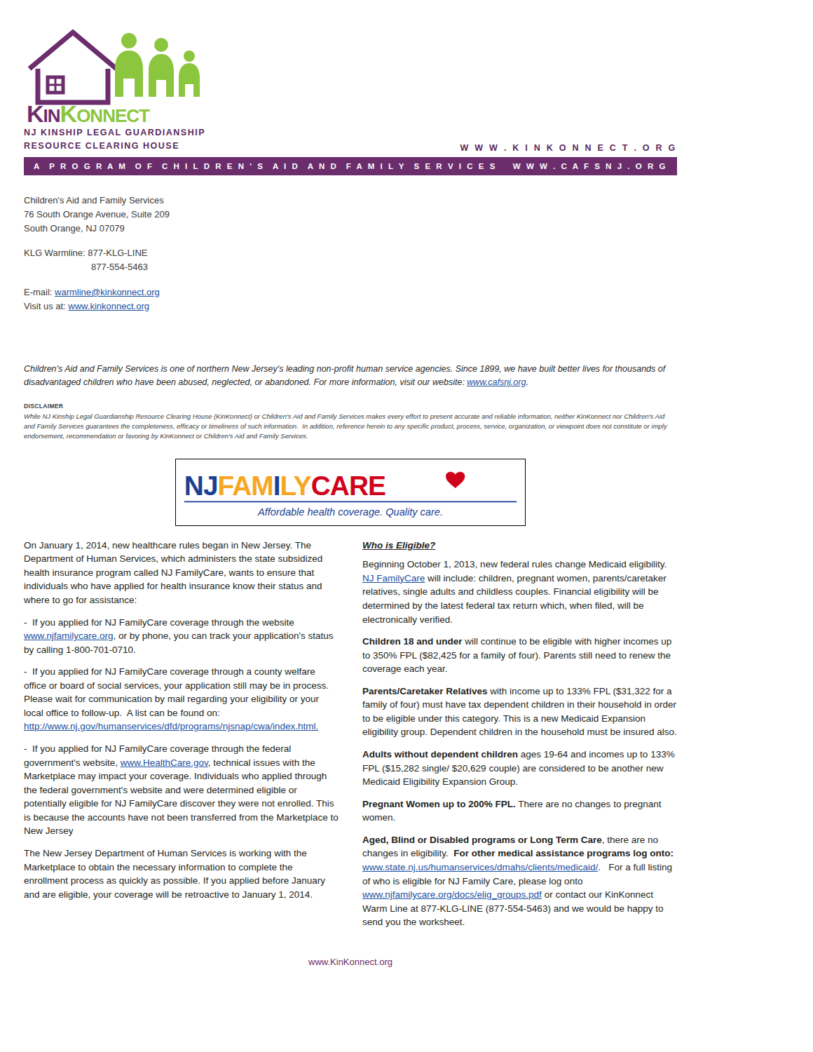KINKONNECT
NJ KINSHIP LEGAL GUARDIANSHIP
RESOURCE CLEARING HOUSE
W W W . K I N K O N N E C T . O R G
A P R O G R A M O F C H I L D R E N ' S A I D A N D F A M I L Y S E R V I C E S W W W . C A F S N J . O R G
Children's Aid and Family Services
76 South Orange Avenue, Suite 209
South Orange, NJ 07079
KLG Warmline: 877-KLG-LINE
877-554-5463
E-mail: warmline@kinkonnect.org
Visit us at: www.kinkonnect.org
Children's Aid and Family Services is one of northern New Jersey's leading non-profit human service agencies. Since 1899, we have built better lives for thousands of disadvantaged children who have been abused, neglected, or abandoned. For more information, visit our website: www.cafsnj.org.
DISCLAIMER
While NJ Kinship Legal Guardianship Resource Clearing House (KinKonnect) or Children's Aid and Family Services makes every effort to present accurate and reliable information, neither KinKonnect nor Children's Aid and Family Services guarantees the completeness, efficacy or timeliness of such information. In addition, reference herein to any specific product, process, service, organization, or viewpoint does not constitute or imply endorsement, recommendation or favoring by KinKonnect or Children's Aid and Family Services.
NJFAMILYCARE Affordable health coverage. Quality care.
On January 1, 2014, new healthcare rules began in New Jersey. The Department of Human Services, which administers the state subsidized health insurance program called NJ FamilyCare, wants to ensure that individuals who have applied for health insurance know their status and where to go for assistance:
- If you applied for NJ FamilyCare coverage through the website www.njfamilycare.org, or by phone, you can track your application's status by calling 1-800-701-0710.
- If you applied for NJ FamilyCare coverage through a county welfare office or board of social services, your application still may be in process. Please wait for communication by mail regarding your eligibility or your local office to follow-up. A list can be found on: http://www.nj.gov/humanservices/dfd/programs/njsnap/cwa/index.html.
- If you applied for NJ FamilyCare coverage through the federal government's website, www.HealthCare.gov, technical issues with the Marketplace may impact your coverage. Individuals who applied through the federal government's website and were determined eligible or potentially eligible for NJ FamilyCare discover they were not enrolled. This is because the accounts have not been transferred from the Marketplace to New Jersey
The New Jersey Department of Human Services is working with the Marketplace to obtain the necessary information to complete the enrollment process as quickly as possible. If you applied before January and are eligible, your coverage will be retroactive to January 1, 2014.
Who is Eligible?
Beginning October 1, 2013, new federal rules change Medicaid eligibility. NJ FamilyCare will include: children, pregnant women, parents/caretaker relatives, single adults and childless couples. Financial eligibility will be determined by the latest federal tax return which, when filed, will be electronically verified.
Children 18 and under will continue to be eligible with higher incomes up to 350% FPL ($82,425 for a family of four). Parents still need to renew the coverage each year.
Parents/Caretaker Relatives with income up to 133% FPL ($31,322 for a family of four) must have tax dependent children in their household in order to be eligible under this category. This is a new Medicaid Expansion eligibility group. Dependent children in the household must be insured also.
Adults without dependent children ages 19-64 and incomes up to 133% FPL ($15,282 single/ $20,629 couple) are considered to be another new Medicaid Eligibility Expansion Group.
Pregnant Women up to 200% FPL. There are no changes to pregnant women.
Aged, Blind or Disabled programs or Long Term Care, there are no changes in eligibility. For other medical assistance programs log onto: www.state.nj.us/humanservices/dmahs/clients/medicaid/. For a full listing of who is eligible for NJ Family Care, please log onto www.njfamilycare.org/docs/elig_groups.pdf or contact our KinKonnect Warm Line at 877-KLG-LINE (877-554-5463) and we would be happy to send you the worksheet.
www.KinKonnect.org